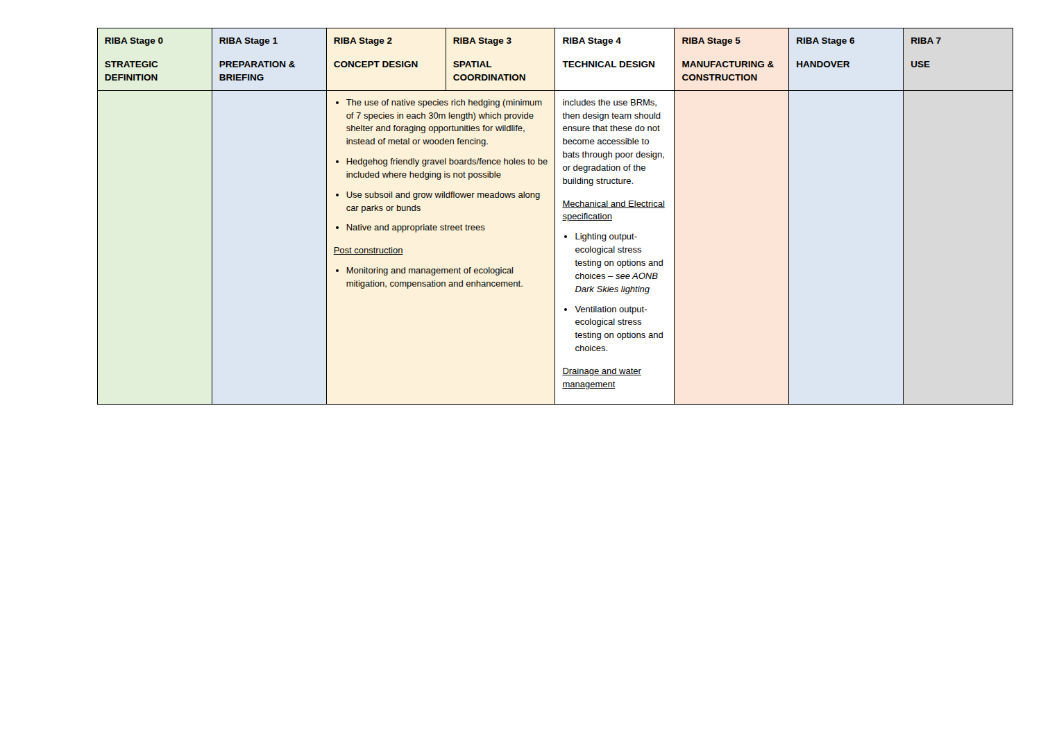| | RIBA Stage 0 STRATEGIC DEFINITION | RIBA Stage 1 PREPARATION & BRIEFING | RIBA Stage 2 CONCEPT DESIGN | RIBA Stage 3 SPATIAL COORDINATION | RIBA Stage 4 TECHNICAL DESIGN | RIBA Stage 5 MANUFACTURING & CONSTRUCTION | RIBA Stage 6 HANDOVER | RIBA 7 USE |
| --- | --- | --- | --- | --- | --- | --- | --- | --- |
| | | | The use of native species rich hedging (minimum of 7 species in each 30m length) which provide shelter and foraging opportunities for wildlife, instead of metal or wooden fencing. Hedgehog friendly gravel boards/fence holes to be included where hedging is not possible Use subsoil and grow wildflower meadows along car parks or bunds Native and appropriate street trees Post construction Monitoring and management of ecological mitigation, compensation and enhancement. | includes the use BRMs, then design team should ensure that these do not become accessible to bats through poor design, or degradation of the building structure. Mechanical and Electrical specification Lighting output- ecological stress testing on options and choices – see AONB Dark Skies lighting Ventilation output- ecological stress testing on options and choices. Drainage and water management | | | |